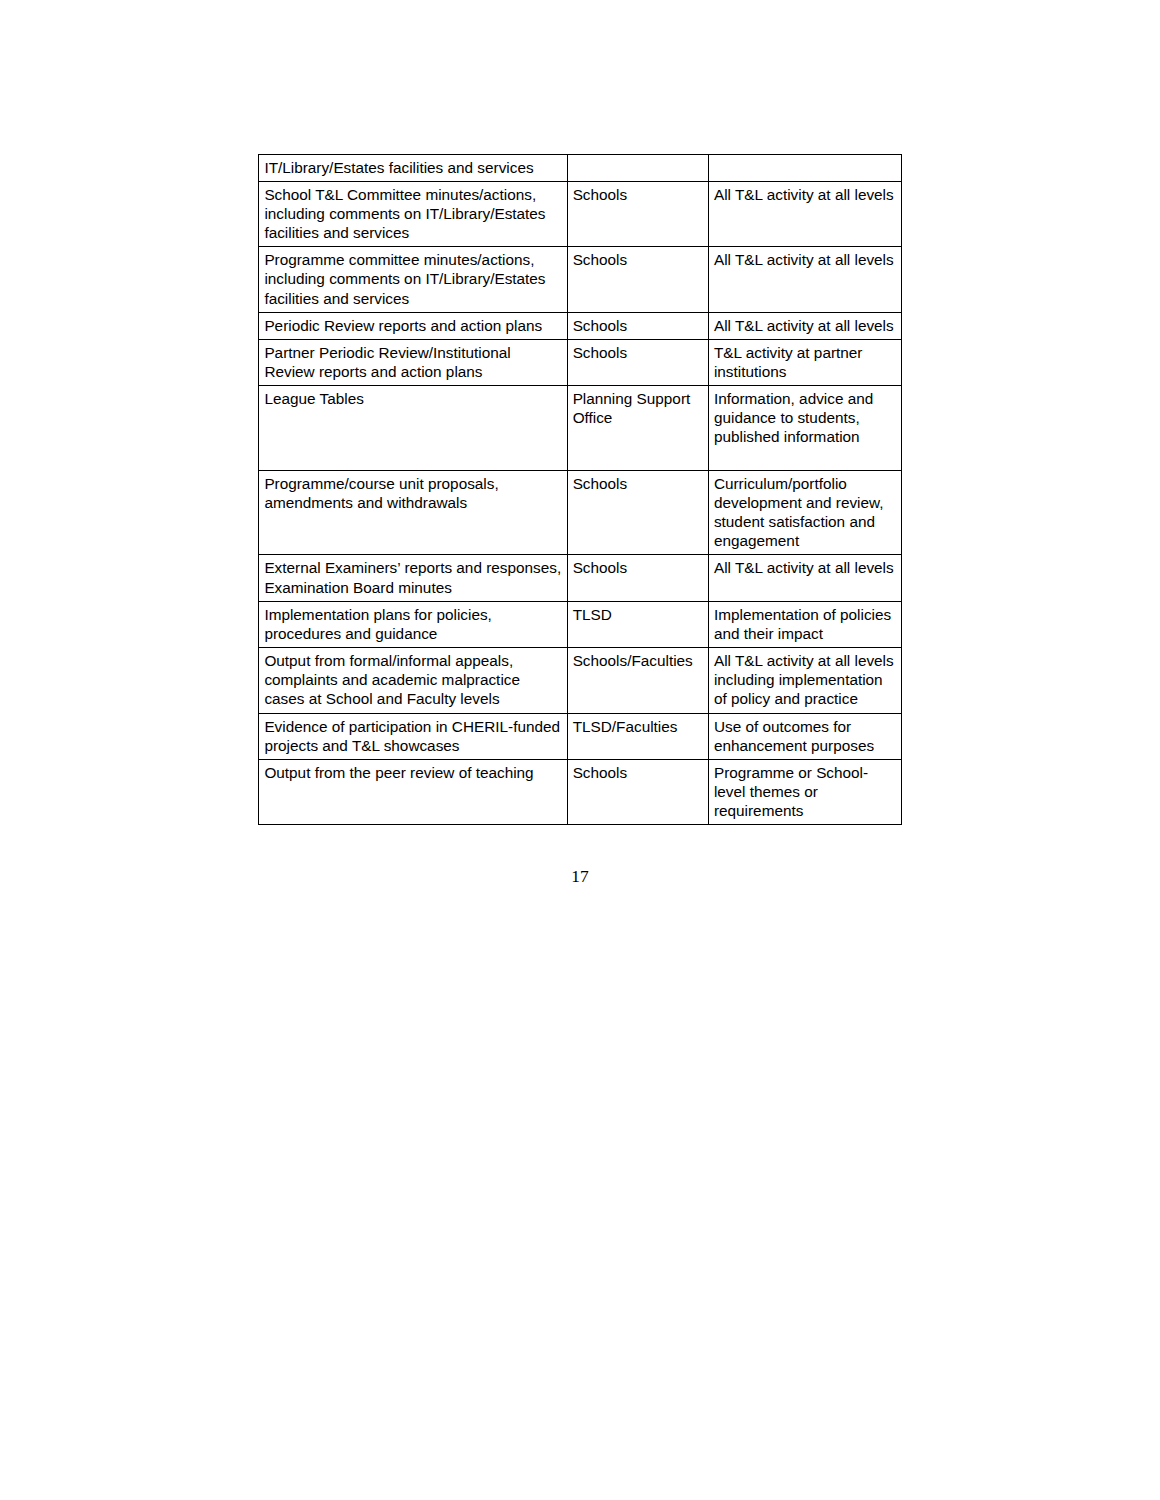| IT/Library/Estates facilities and services | | |
| School T&L Committee minutes/actions, including comments on IT/Library/Estates facilities and services | Schools | All T&L activity at all levels |
| Programme committee minutes/actions, including comments on IT/Library/Estates facilities and services | Schools | All T&L activity at all levels |
| Periodic Review reports and action plans | Schools | All T&L activity at all levels |
| Partner Periodic Review/Institutional Review reports and action plans | Schools | T&L activity at partner institutions |
| League Tables | Planning Support Office | Information, advice and guidance to students, published information |
| Programme/course unit proposals, amendments and withdrawals | Schools | Curriculum/portfolio development and review, student satisfaction and engagement |
| External Examiners’ reports and responses, Examination Board minutes | Schools | All T&L activity at all levels |
| Implementation plans for policies, procedures and guidance | TLSD | Implementation of policies and their impact |
| Output from formal/informal appeals, complaints and academic malpractice cases at School and Faculty levels | Schools/Faculties | All T&L activity at all levels including implementation of policy and practice |
| Evidence of participation in CHERIL-funded projects and T&L showcases | TLSD/Faculties | Use of outcomes for enhancement purposes |
| Output from the peer review of teaching | Schools | Programme or School-level themes or requirements |
17